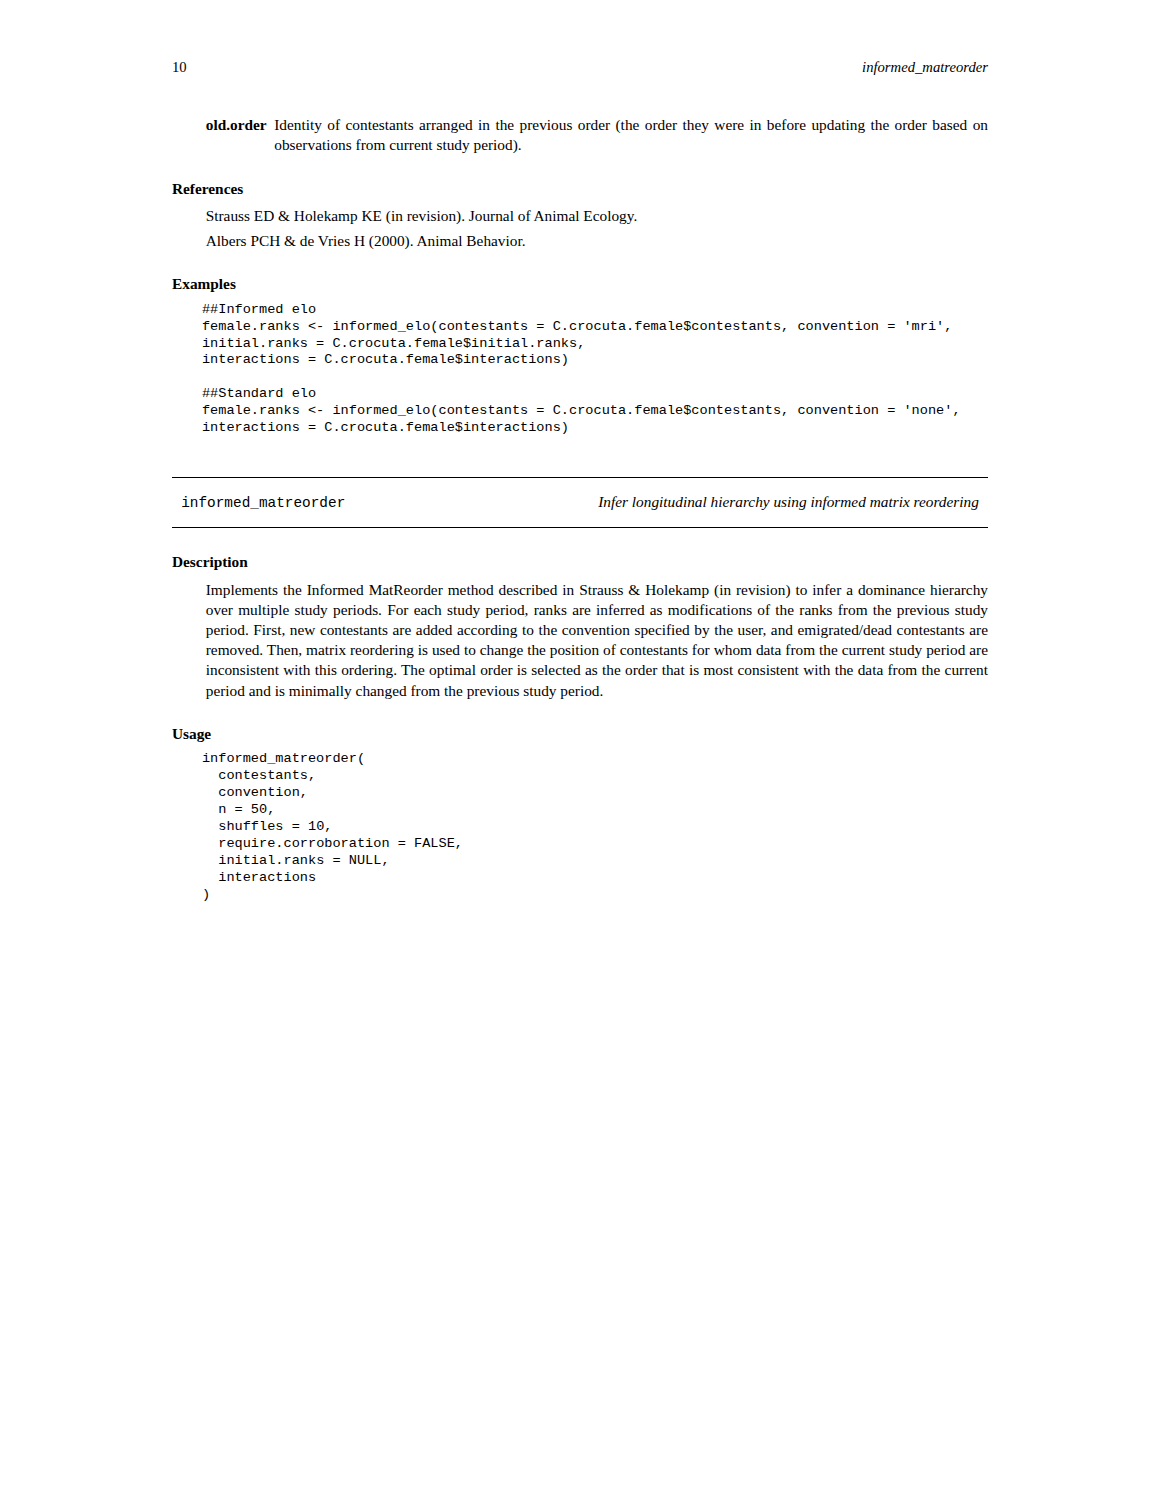10 informed_matreorder
old.order
Identity of contestants arranged in the previous order (the order they were in before updating the order based on observations from current study period).
References
Strauss ED & Holekamp KE (in revision). Journal of Animal Ecology.
Albers PCH & de Vries H (2000). Animal Behavior.
Examples
##Informed elo
female.ranks <- informed_elo(contestants = C.crocuta.female$contestants, convention = 'mri',
initial.ranks = C.crocuta.female$initial.ranks,
interactions = C.crocuta.female$interactions)

##Standard elo
female.ranks <- informed_elo(contestants = C.crocuta.female$contestants, convention = 'none',
interactions = C.crocuta.female$interactions)
informed_matreorder Infer longitudinal hierarchy using informed matrix reordering
Description
Implements the Informed MatReorder method described in Strauss & Holekamp (in revision) to infer a dominance hierarchy over multiple study periods. For each study period, ranks are inferred as modifications of the ranks from the previous study period. First, new contestants are added according to the convention specified by the user, and emigrated/dead contestants are removed. Then, matrix reordering is used to change the position of contestants for whom data from the current study period are inconsistent with this ordering. The optimal order is selected as the order that is most consistent with the data from the current period and is minimally changed from the previous study period.
Usage
informed_matreorder(
  contestants,
  convention,
  n = 50,
  shuffles = 10,
  require.corroboration = FALSE,
  initial.ranks = NULL,
  interactions
)